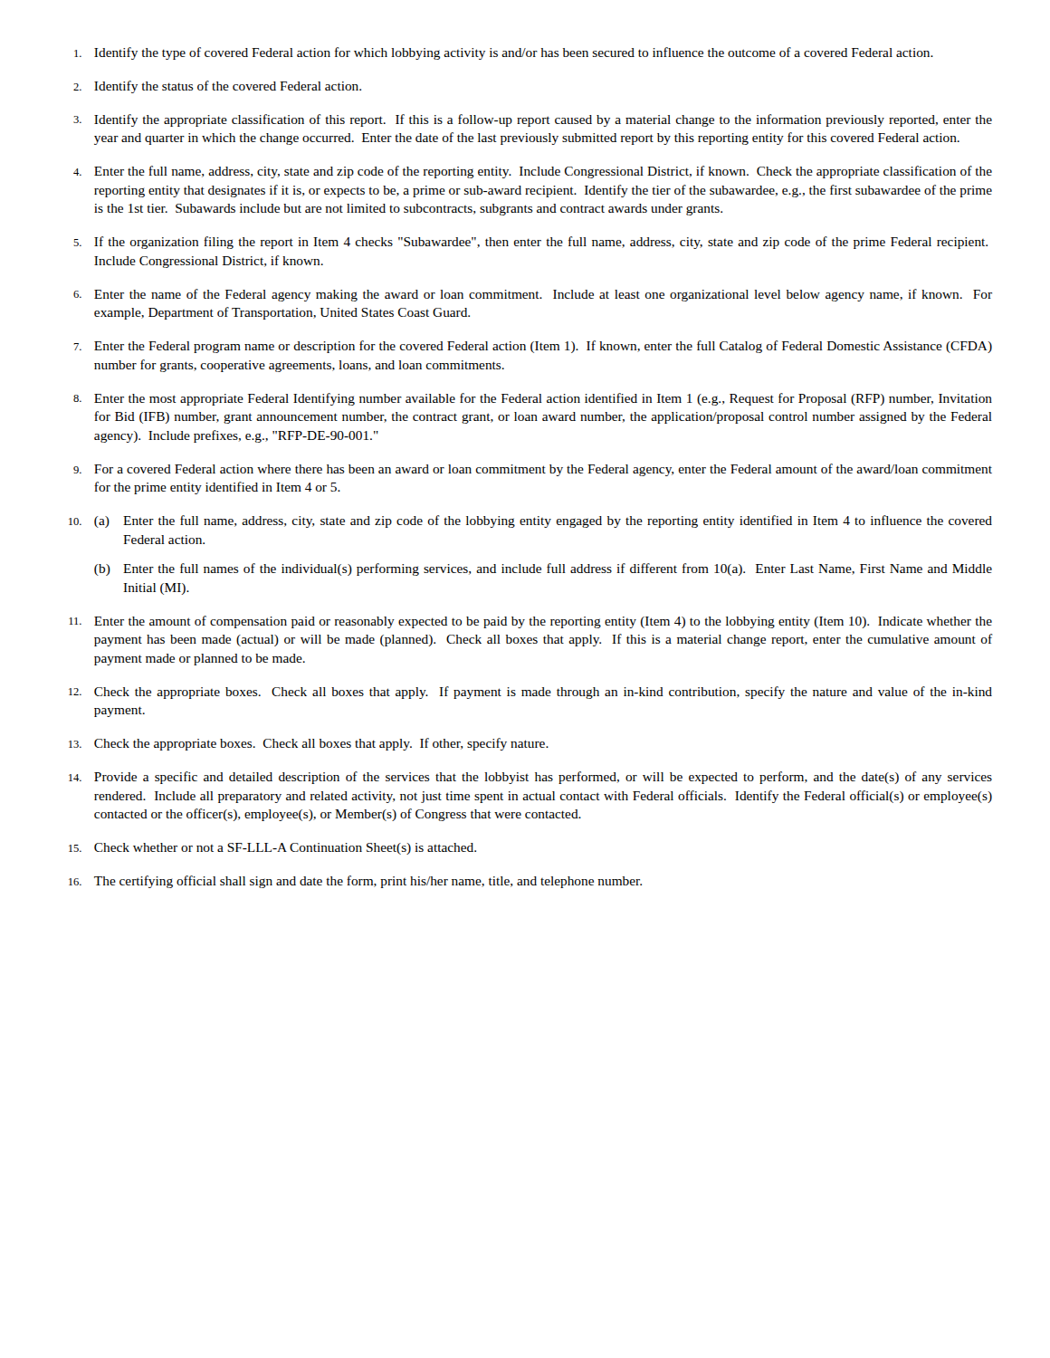Identify the type of covered Federal action for which lobbying activity is and/or has been secured to influence the outcome of a covered Federal action.
Identify the status of the covered Federal action.
Identify the appropriate classification of this report. If this is a follow-up report caused by a material change to the information previously reported, enter the year and quarter in which the change occurred. Enter the date of the last previously submitted report by this reporting entity for this covered Federal action.
Enter the full name, address, city, state and zip code of the reporting entity. Include Congressional District, if known. Check the appropriate classification of the reporting entity that designates if it is, or expects to be, a prime or sub-award recipient. Identify the tier of the subawardee, e.g., the first subawardee of the prime is the 1st tier. Subawards include but are not limited to subcontracts, subgrants and contract awards under grants.
If the organization filing the report in Item 4 checks "Subawardee", then enter the full name, address, city, state and zip code of the prime Federal recipient. Include Congressional District, if known.
Enter the name of the Federal agency making the award or loan commitment. Include at least one organizational level below agency name, if known. For example, Department of Transportation, United States Coast Guard.
Enter the Federal program name or description for the covered Federal action (Item 1). If known, enter the full Catalog of Federal Domestic Assistance (CFDA) number for grants, cooperative agreements, loans, and loan commitments.
Enter the most appropriate Federal Identifying number available for the Federal action identified in Item 1 (e.g., Request for Proposal (RFP) number, Invitation for Bid (IFB) number, grant announcement number, the contract grant, or loan award number, the application/proposal control number assigned by the Federal agency). Include prefixes, e.g., "RFP-DE-90-001."
For a covered Federal action where there has been an award or loan commitment by the Federal agency, enter the Federal amount of the award/loan commitment for the prime entity identified in Item 4 or 5.
(a) Enter the full name, address, city, state and zip code of the lobbying entity engaged by the reporting entity identified in Item 4 to influence the covered Federal action.
(b) Enter the full names of the individual(s) performing services, and include full address if different from 10(a). Enter Last Name, First Name and Middle Initial (MI).
Enter the amount of compensation paid or reasonably expected to be paid by the reporting entity (Item 4) to the lobbying entity (Item 10). Indicate whether the payment has been made (actual) or will be made (planned). Check all boxes that apply. If this is a material change report, enter the cumulative amount of payment made or planned to be made.
Check the appropriate boxes. Check all boxes that apply. If payment is made through an in-kind contribution, specify the nature and value of the in-kind payment.
Check the appropriate boxes. Check all boxes that apply. If other, specify nature.
Provide a specific and detailed description of the services that the lobbyist has performed, or will be expected to perform, and the date(s) of any services rendered. Include all preparatory and related activity, not just time spent in actual contact with Federal officials. Identify the Federal official(s) or employee(s) contacted or the officer(s), employee(s), or Member(s) of Congress that were contacted.
Check whether or not a SF-LLL-A Continuation Sheet(s) is attached.
The certifying official shall sign and date the form, print his/her name, title, and telephone number.